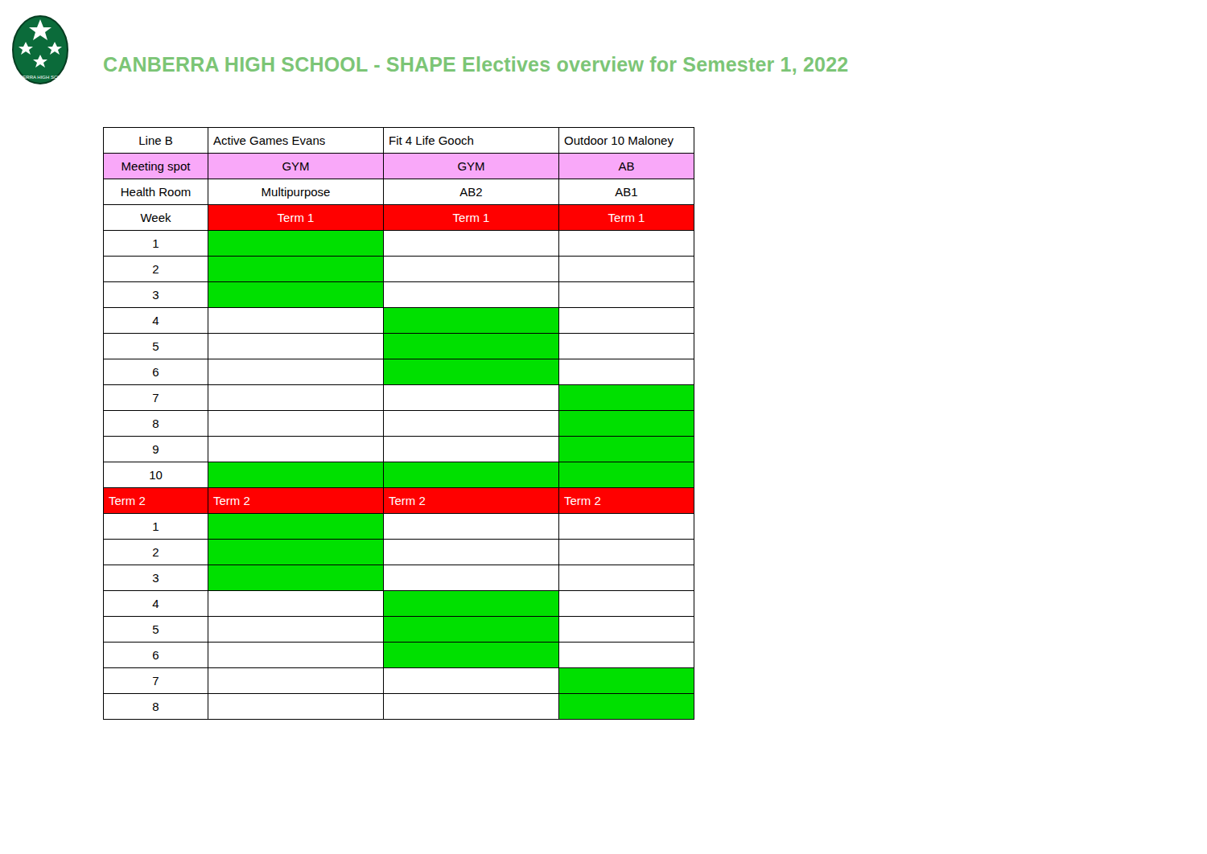CANBERRA HIGH SCHOOL
CANBERRA HIGH SCHOOL - SHAPE Electives overview for Semester 1, 2022
| Line B | Active Games Evans | Fit 4 Life Gooch | Outdoor 10 Maloney |
| Meeting spot | GYM | GYM | AB |
| Health Room | Multipurpose | AB2 | AB1 |
| Week | Term 1 | Term 1 | Term 1 |
| 1 | | | |
| 2 | | | |
| 3 | | | |
| 4 | | | |
| 5 | | | |
| 6 | | | |
| 7 | | | |
| 8 | | | |
| 9 | | | |
| 10 | | | |
| Term 2 | Term 2 | Term 2 | Term 2 |
| 1 | | | |
| 2 | | | |
| 3 | | | |
| 4 | | | |
| 5 | | | |
| 6 | | | |
| 7 | | | |
| 8 | | | |